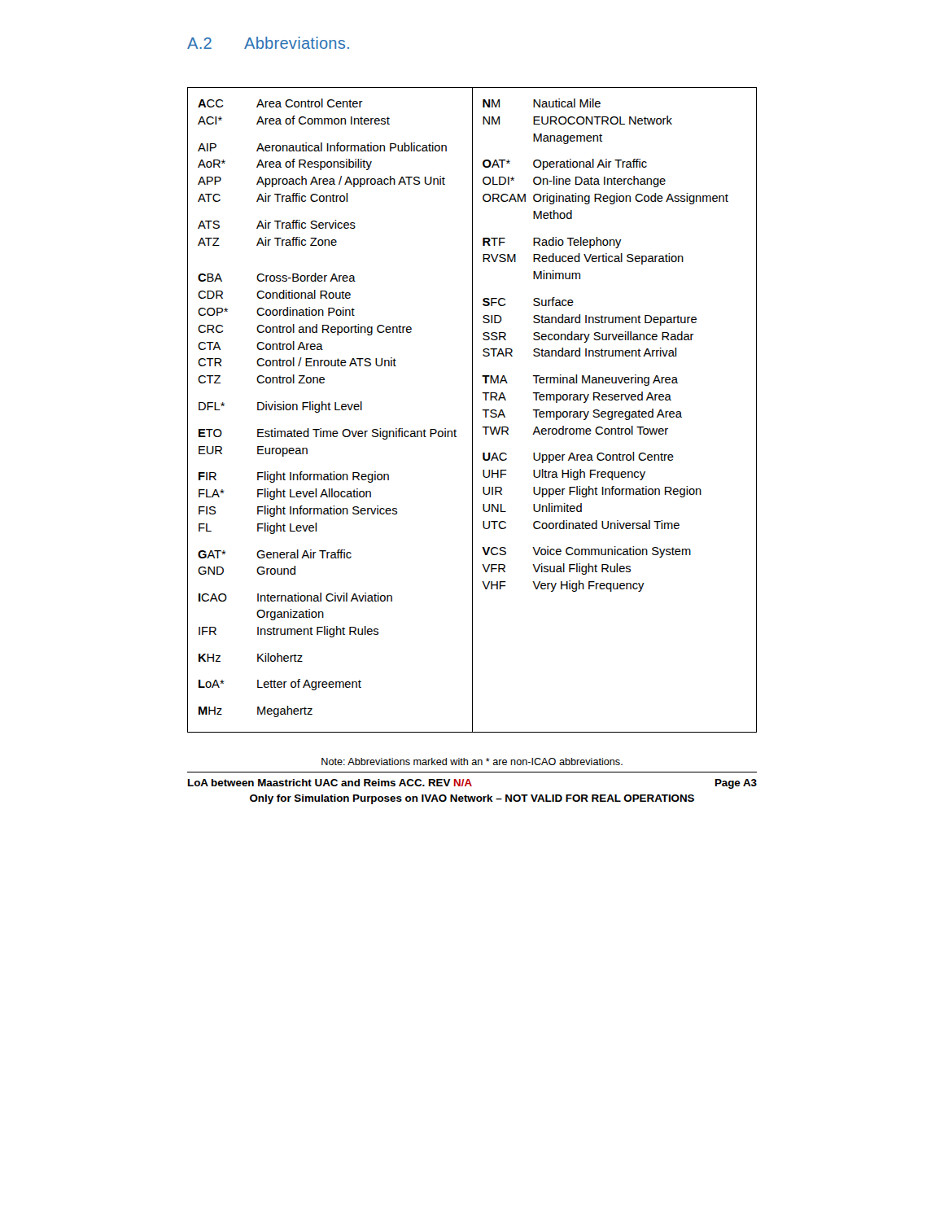A.2 Abbreviations.
| / A CC / Area Control Center / / ACI* / Area of Common Interest / / AIP / Aeronautical Information Publication / / AoR* / Area of Responsibility / / APP / Approach Area / Approach ATS Unit / / ATC / Air Traffic Control / / ATS / Air Traffic Services / / ATZ / Air Traffic Zone / / C BA / Cross-Border Area / / CDR / Conditional Route / / COP* / Coordination Point / / CRC / Control and Reporting Centre / / CTA / Control Area / / CTR / Control / Enroute ATS Unit / / CTZ / Control Zone / / DFL* / Division Flight Level / / E TO / Estimated Time Over Significant Point / / EUR / European / / F IR / Flight Information Region / / FLA* / Flight Level Allocation / / FIS / Flight Information Services / / FL / Flight Level / / G AT* / General Air Traffic / / GND / Ground / / I CAO / International Civil Aviation Organization / / IFR / Instrument Flight Rules / / K Hz / Kilohertz / / L oA* / Letter of Agreement / / M Hz / Megahertz / | / N M / Nautical Mile / / NM / EUROCONTROL Network / / / Management / / O AT* / Operational Air Traffic / / OLDI* / On-line Data Interchange / / ORCAM / Originating Region Code Assignment / / / Method / / R TF / Radio Telephony / / RVSM / Reduced Vertical Separation / / / Minimum / / S FC / Surface / / SID / Standard Instrument Departure / / SSR / Secondary Surveillance Radar / / STAR / Standard Instrument Arrival / / T MA / Terminal Maneuvering Area / / TRA / Temporary Reserved Area / / TSA / Temporary Segregated Area / / TWR / Aerodrome Control Tower / / U AC / Upper Area Control Centre / / UHF / Ultra High Frequency / / UIR / Upper Flight Information Region / / UNL / Unlimited / / UTC / Coordinated Universal Time / / V CS / Voice Communication System / / VFR / Visual Flight Rules / / VHF / Very High Frequency / |
Note: Abbreviations marked with an * are non-ICAO abbreviations.
LoA between Maastricht UAC and Reims ACC. REV N/A Page A3
Only for Simulation Purposes on IVAO Network – NOT VALID FOR REAL OPERATIONS